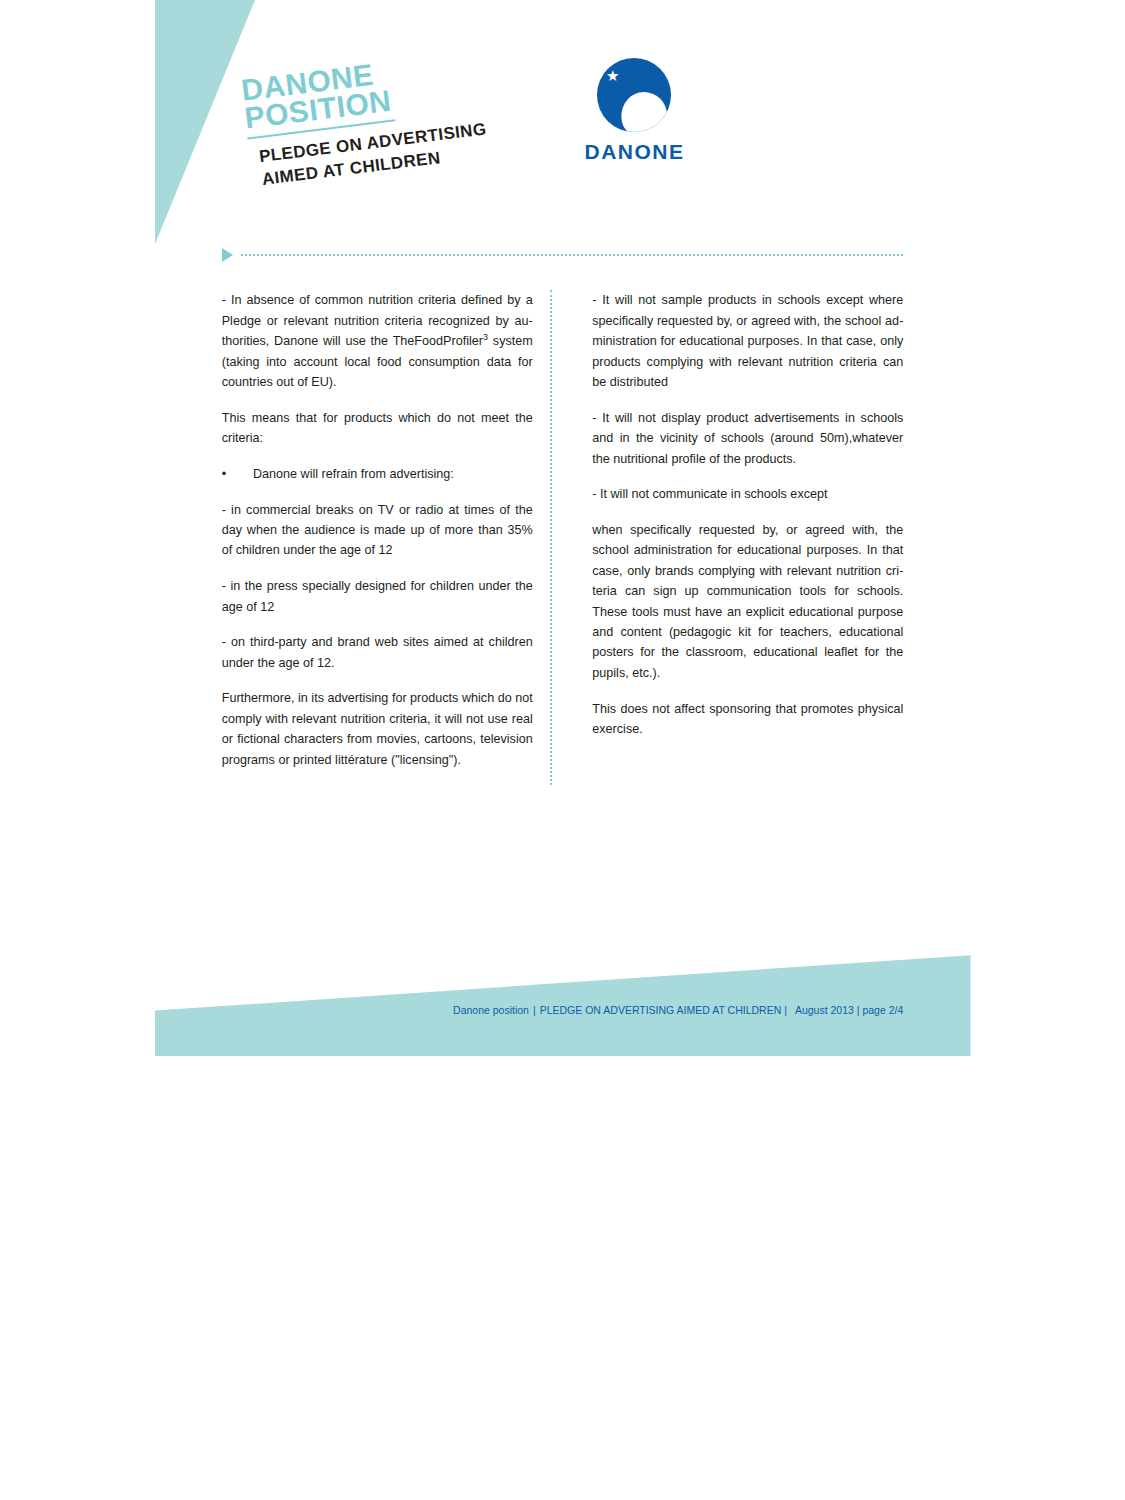DANONE POSITION
PLEDGE ON ADVERTISING
AIMED AT CHILDREN
DANONE
- In absence of common nutrition criteria defined by a Pledge or relevant nutrition criteria recognized by authorities, Danone will use the TheFoodProfiler3 system (taking into account local food consumption data for countries out of EU).
This means that for products which do not meet the criteria:
• Danone will refrain from advertising:
- in commercial breaks on TV or radio at times of the day when the audience is made up of more than 35% of children under the age of 12
- in the press specially designed for children under the age of 12
- on third-party and brand web sites aimed at children under the age of 12.
Furthermore, in its advertising for products which do not comply with relevant nutrition criteria, it will not use real or fictional characters from movies, cartoons, television programs or printed littérature ("licensing").
- It will not sample products in schools except where specifically requested by, or agreed with, the school administration for educational purposes. In that case, only products complying with relevant nutrition criteria can be distributed
- It will not display product advertisements in schools and in the vicinity of schools (around 50m),whatever the nutritional profile of the products.
- It will not communicate in schools except
when specifically requested by, or agreed with, the school administration for educational purposes. In that case, only brands complying with relevant nutrition criteria can sign up communication tools for schools. These tools must have an explicit educational purpose and content (pedagogic kit for teachers, educational posters for the classroom, educational leaflet for the pupils, etc.).
This does not affect sponsoring that promotes physical exercise.
Danone position|PLEDGE ON ADVERTISING AIMED AT CHILDREN | August 2013 | page 2/4